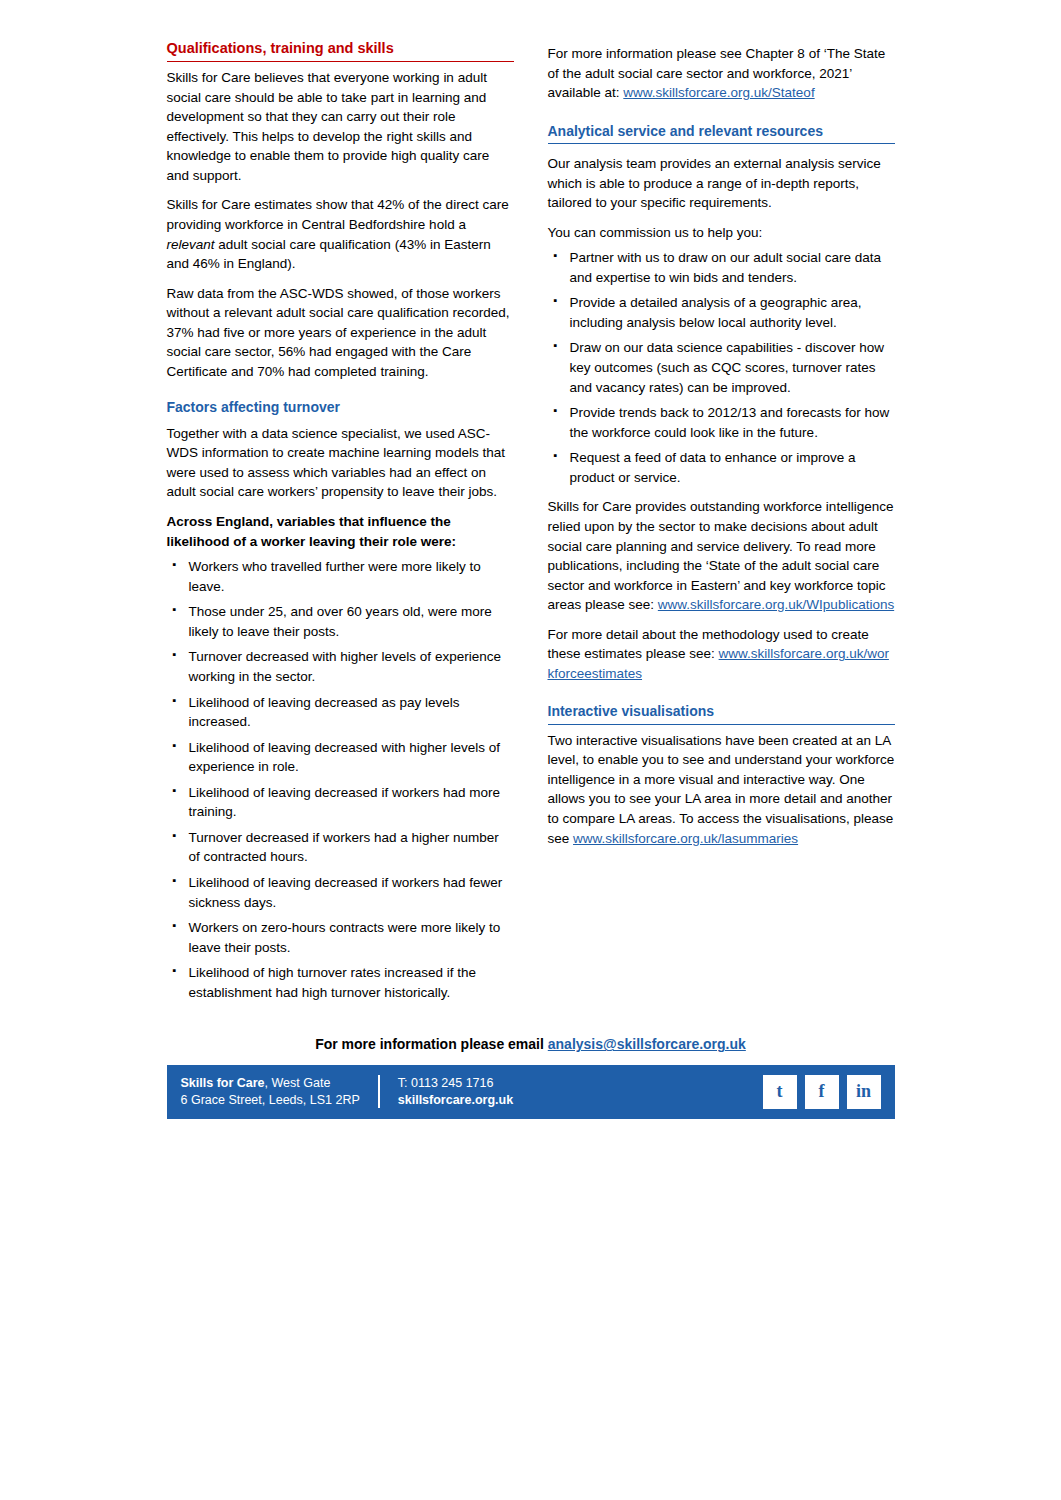Qualifications, training and skills
Skills for Care believes that everyone working in adult social care should be able to take part in learning and development so that they can carry out their role effectively. This helps to develop the right skills and knowledge to enable them to provide high quality care and support.
Skills for Care estimates show that 42% of the direct care providing workforce in Central Bedfordshire hold a relevant adult social care qualification (43% in Eastern and 46% in England).
Raw data from the ASC-WDS showed, of those workers without a relevant adult social care qualification recorded, 37% had five or more years of experience in the adult social care sector, 56% had engaged with the Care Certificate and 70% had completed training.
Factors affecting turnover
Together with a data science specialist, we used ASC-WDS information to create machine learning models that were used to assess which variables had an effect on adult social care workers’ propensity to leave their jobs.
Across England, variables that influence the likelihood of a worker leaving their role were:
Workers who travelled further were more likely to leave.
Those under 25, and over 60 years old, were more likely to leave their posts.
Turnover decreased with higher levels of experience working in the sector.
Likelihood of leaving decreased as pay levels increased.
Likelihood of leaving decreased with higher levels of experience in role.
Likelihood of leaving decreased if workers had more training.
Turnover decreased if workers had a higher number of contracted hours.
Likelihood of leaving decreased if workers had fewer sickness days.
Workers on zero-hours contracts were more likely to leave their posts.
Likelihood of high turnover rates increased if the establishment had high turnover historically.
For more information please see Chapter 8 of ‘The State of the adult social care sector and workforce, 2021’ available at: www.skillsforcare.org.uk/Stateof
Analytical service and relevant resources
Our analysis team provides an external analysis service which is able to produce a range of in-depth reports, tailored to your specific requirements.
You can commission us to help you:
Partner with us to draw on our adult social care data and expertise to win bids and tenders.
Provide a detailed analysis of a geographic area, including analysis below local authority level.
Draw on our data science capabilities - discover how key outcomes (such as CQC scores, turnover rates and vacancy rates) can be improved.
Provide trends back to 2012/13 and forecasts for how the workforce could look like in the future.
Request a feed of data to enhance or improve a product or service.
Skills for Care provides outstanding workforce intelligence relied upon by the sector to make decisions about adult social care planning and service delivery. To read more publications, including the ‘State of the adult social care sector and workforce in Eastern’ and key workforce topic areas please see: www.skillsforcare.org.uk/WIpublications
For more detail about the methodology used to create these estimates please see: www.skillsforcare.org.uk/workforceestimates
Interactive visualisations
Two interactive visualisations have been created at an LA level, to enable you to see and understand your workforce intelligence in a more visual and interactive way. One allows you to see your LA area in more detail and another to compare LA areas. To access the visualisations, please see www.skillsforcare.org.uk/lasummaries
For more information please email analysis@skillsforcare.org.uk
Skills for Care, West Gate
6 Grace Street, Leeds, LS1 2RP
T: 0113 245 1716
skillsforcare.org.uk
t
f
in